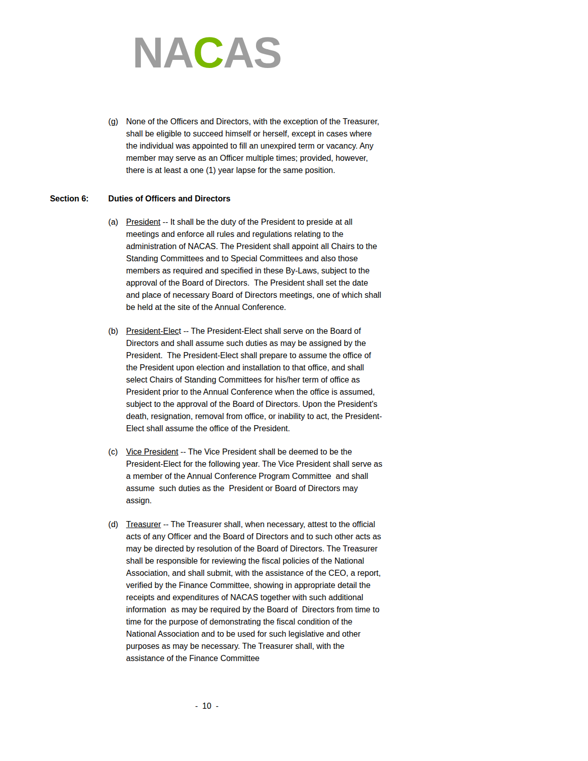NACAS
(g)
None of the Officers and Directors, with the exception of the Treasurer, shall be eligible to succeed himself or herself, except in cases where the individual was appointed to fill an unexpired term or vacancy. Any member may serve as an Officer multiple times; provided, however, there is at least a one (1) year lapse for the same position.
Section 6:
Duties of Officers and Directors
(a)
President -- It shall be the duty of the President to preside at all meetings and enforce all rules and regulations relating to the administration of NACAS. The President shall appoint all Chairs to the Standing Committees and to Special Committees and also those members as required and specified in these By-Laws, subject to the approval of the Board of Directors. The President shall set the date and place of necessary Board of Directors meetings, one of which shall be held at the site of the Annual Conference.
(b)
President-Elect -- The President-Elect shall serve on the Board of Directors and shall assume such duties as may be assigned by the President. The President-Elect shall prepare to assume the office of the President upon election and installation to that office, and shall select Chairs of Standing Committees for his/her term of office as President prior to the Annual Conference when the office is assumed, subject to the approval of the Board of Directors. Upon the President's death, resignation, removal from office, or inability to act, the President-Elect shall assume the office of the President.
(c)
Vice President -- The Vice President shall be deemed to be the President-Elect for the following year. The Vice President shall serve as a member of the Annual Conference Program Committee and shall assume such duties as the President or Board of Directors may assign.
(d)
Treasurer -- The Treasurer shall, when necessary, attest to the official acts of any Officer and the Board of Directors and to such other acts as may be directed by resolution of the Board of Directors. The Treasurer shall be responsible for reviewing the fiscal policies of the National Association, and shall submit, with the assistance of the CEO, a report, verified by the Finance Committee, showing in appropriate detail the receipts and expenditures of NACAS together with such additional information as may be required by the Board of Directors from time to time for the purpose of demonstrating the fiscal condition of the National Association and to be used for such legislative and other purposes as may be necessary. The Treasurer shall, with the assistance of the Finance Committee
- 10 -